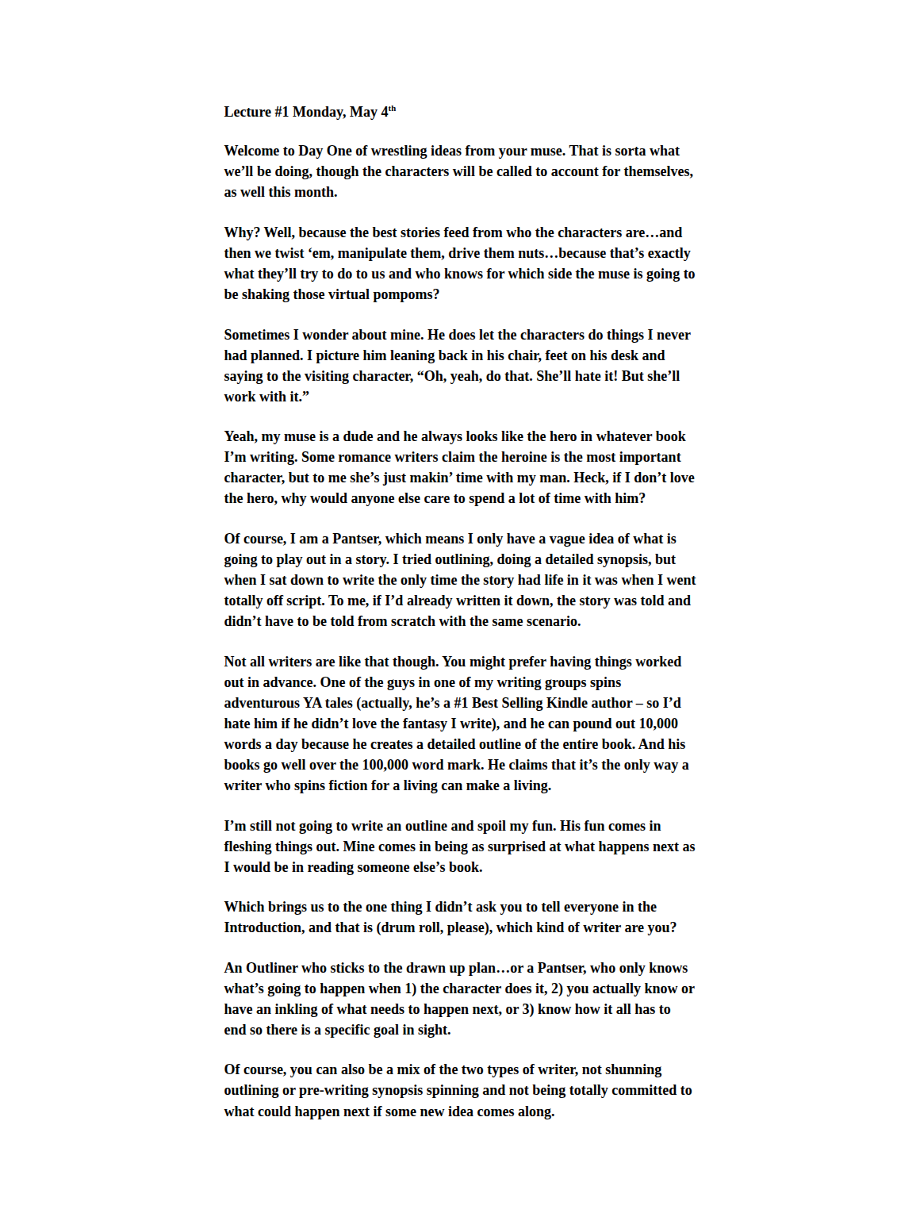Lecture #1 Monday, May 4th
Welcome to Day One of wrestling ideas from your muse. That is sorta what we’ll be doing, though the characters will be called to account for themselves, as well this month.
Why? Well, because the best stories feed from who the characters are…and then we twist ‘em, manipulate them, drive them nuts…because that’s exactly what they’ll try to do to us and who knows for which side the muse is going to be shaking those virtual pompoms?
Sometimes I wonder about mine. He does let the characters do things I never had planned. I picture him leaning back in his chair, feet on his desk and saying to the visiting character, “Oh, yeah, do that. She’ll hate it! But she’ll work with it.”
Yeah, my muse is a dude and he always looks like the hero in whatever book I’m writing. Some romance writers claim the heroine is the most important character, but to me she’s just makin’ time with my man. Heck, if I don’t love the hero, why would anyone else care to spend a lot of time with him?
Of course, I am a Pantser, which means I only have a vague idea of what is going to play out in a story. I tried outlining, doing a detailed synopsis, but when I sat down to write the only time the story had life in it was when I went totally off script. To me, if I’d already written it down, the story was told and didn’t have to be told from scratch with the same scenario.
Not all writers are like that though. You might prefer having things worked out in advance. One of the guys in one of my writing groups spins adventurous YA tales (actually, he’s a #1 Best Selling Kindle author – so I’d hate him if he didn’t love the fantasy I write), and he can pound out 10,000 words a day because he creates a detailed outline of the entire book. And his books go well over the 100,000 word mark. He claims that it’s the only way a writer who spins fiction for a living can make a living.
I’m still not going to write an outline and spoil my fun. His fun comes in fleshing things out. Mine comes in being as surprised at what happens next as I would be in reading someone else’s book.
Which brings us to the one thing I didn’t ask you to tell everyone in the Introduction, and that is (drum roll, please), which kind of writer are you?
An Outliner who sticks to the drawn up plan…or a Pantser, who only knows what’s going to happen when 1) the character does it, 2) you actually know or have an inkling of what needs to happen next, or 3) know how it all has to end so there is a specific goal in sight.
Of course, you can also be a mix of the two types of writer, not shunning outlining or pre-writing synopsis spinning and not being totally committed to what could happen next if some new idea comes along.